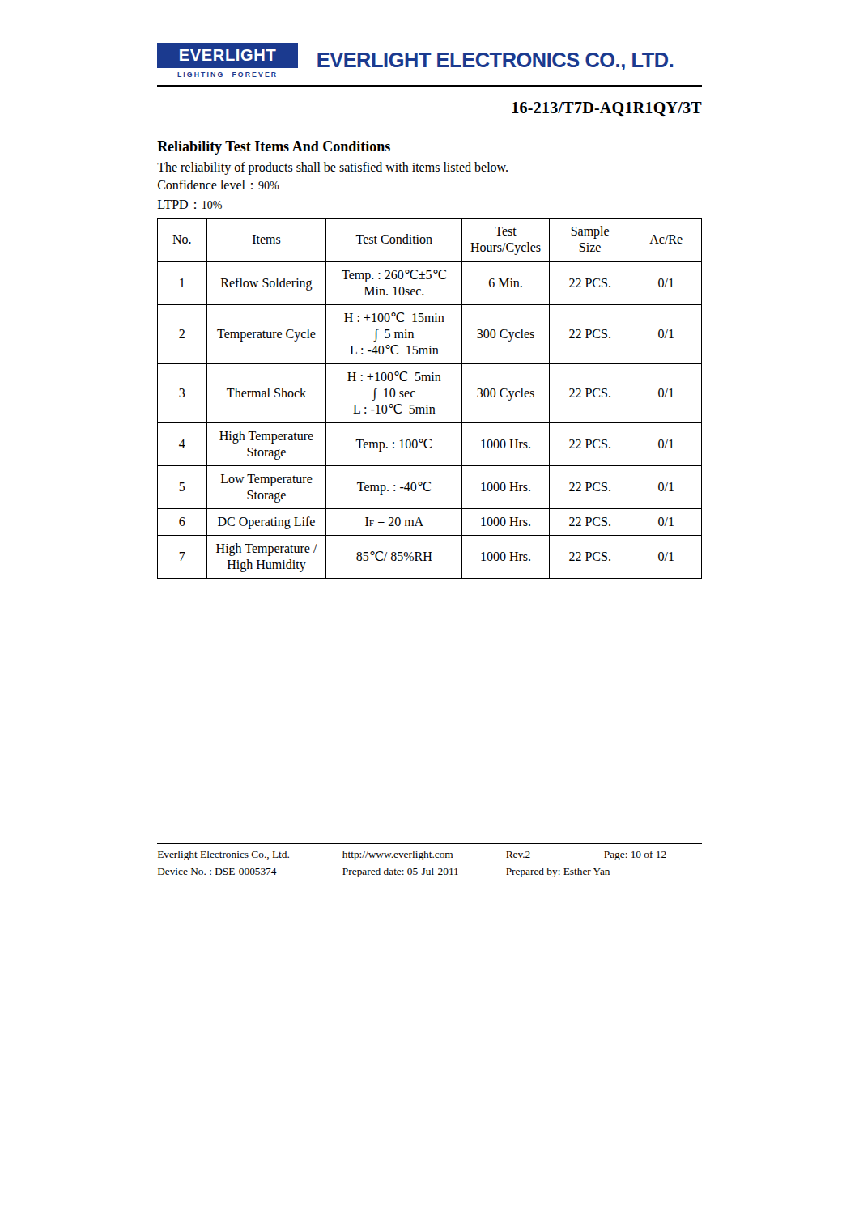EVERLIGHT
LIGHTING FOREVER
EVERLIGHT ELECTRONICS CO., LTD.
16-213/T7D-AQ1R1QY/3T
Reliability Test Items And Conditions
The reliability of products shall be satisfied with items listed below.
Confidence level：90%
LTPD：10%
| No. | Items | Test Condition | Test Hours/Cycles | Sample Size | Ac/Re |
| --- | --- | --- | --- | --- | --- |
| 1 | Reflow Soldering | Temp. : 260℃±5℃ Min. 10sec. | 6 Min. | 22 PCS. | 0/1 |
| 2 | Temperature Cycle | H : +100℃ 15min ∫ 5 min L : -40℃ 15min | 300 Cycles | 22 PCS. | 0/1 |
| 3 | Thermal Shock | H : +100℃ 5min ∫ 10 sec L : -10℃ 5min | 300 Cycles | 22 PCS. | 0/1 |
| 4 | High Temperature Storage | Temp. : 100℃ | 1000 Hrs. | 22 PCS. | 0/1 |
| 5 | Low Temperature Storage | Temp. : -40℃ | 1000 Hrs. | 22 PCS. | 0/1 |
| 6 | DC Operating Life | I F = 20 mA | 1000 Hrs. | 22 PCS. | 0/1 |
| 7 | High Temperature / High Humidity | 85℃/ 85%RH | 1000 Hrs. | 22 PCS. | 0/1 |
Everlight Electronics Co., Ltd.
http://www.everlight.com
Rev.2
Page: 10 of 12
Device No. : DSE-0005374
Prepared date: 05-Jul-2011
Prepared by: Esther Yan